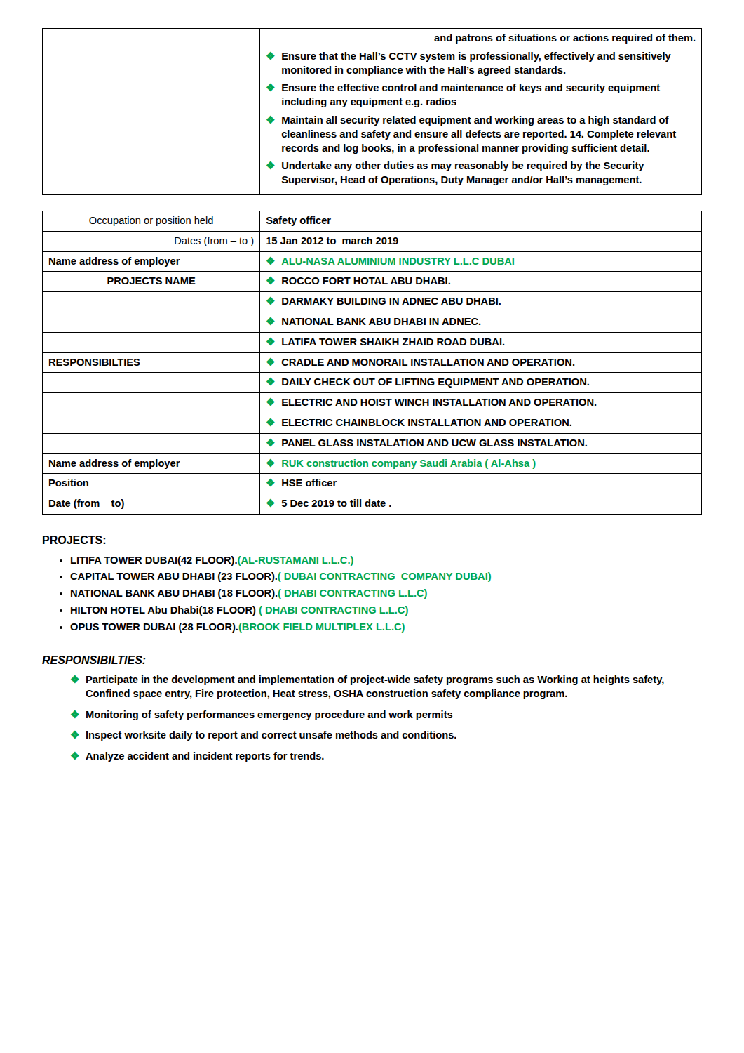| | and patrons of situations or actions required of them. Ensure that the Hall’s CCTV system is professionally, effectively and sensitively monitored in compliance with the Hall’s agreed standards. Ensure the effective control and maintenance of keys and security equipment including any equipment e.g. radios Maintain all security related equipment and working areas to a high standard of cleanliness and safety and ensure all defects are reported. 14. Complete relevant records and log books, in a professional manner providing sufficient detail. Undertake any other duties as may reasonably be required by the Security Supervisor, Head of Operations, Duty Manager and/or Hall’s management. |
| Occupation or position held | Safety officer |
| Dates (from – to ) | 15 Jan 2012 to march 2019 |
| Name address of employer | ALU-NASA ALUMINIUM INDUSTRY L.L.C DUBAI |
| PROJECTS NAME | ROCCO FORT HOTAL ABU DHABI. |
| | DARMAKY BUILDING IN ADNEC ABU DHABI. |
| | NATIONAL BANK ABU DHABI IN ADNEC. |
| | LATIFA TOWER SHAIKH ZHAID ROAD DUBAI. |
| RESPONSIBILTIES | CRADLE AND MONORAIL INSTALLATION AND OPERATION. |
| | DAILY CHECK OUT OF LIFTING EQUIPMENT AND OPERATION. |
| | ELECTRIC AND HOIST WINCH INSTALLATION AND OPERATION. |
| | ELECTRIC CHAINBLOCK INSTALLATION AND OPERATION. |
| | PANEL GLASS INSTALATION AND UCW GLASS INSTALATION. |
| Name address of employer | RUK construction company Saudi Arabia ( Al-Ahsa ) |
| Position | HSE officer |
| Date (from _ to) | 5 Dec 2019 to till date . |
PROJECTS:
LITIFA TOWER DUBAI(42 FLOOR).(AL-RUSTAMANI L.L.C.)
CAPITAL TOWER ABU DHABI (23 FLOOR).( DUBAI CONTRACTING COMPANY DUBAI)
NATIONAL BANK ABU DHABI (18 FLOOR).( DHABI CONTRACTING L.L.C)
HILTON HOTEL Abu Dhabi(18 FLOOR) ( DHABI CONTRACTING L.L.C)
OPUS TOWER DUBAI (28 FLOOR).(BROOK FIELD MULTIPLEX L.L.C)
RESPONSIBILTIES:
Participate in the development and implementation of project-wide safety programs such as Working at heights safety, Confined space entry, Fire protection, Heat stress, OSHA construction safety compliance program.
Monitoring of safety performances emergency procedure and work permits
Inspect worksite daily to report and correct unsafe methods and conditions.
Analyze accident and incident reports for trends.